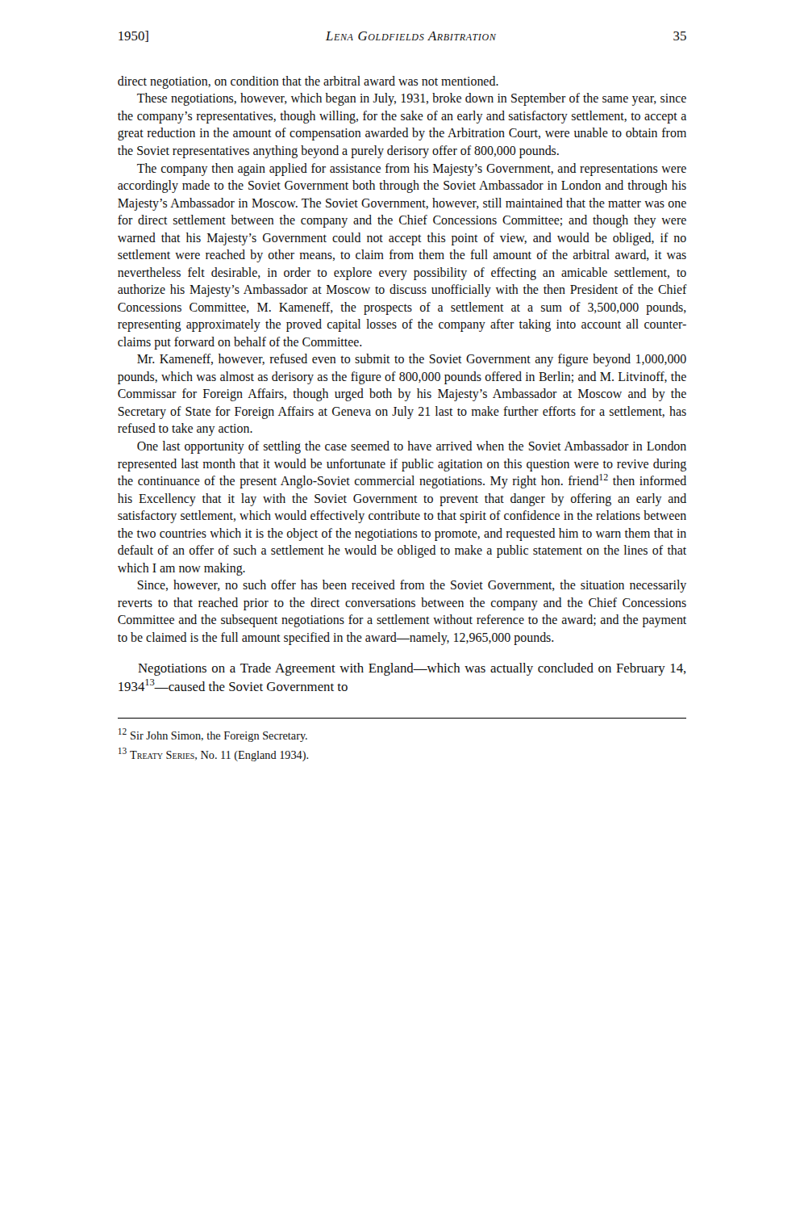1950] Lena Goldfields Arbitration 35
direct negotiation, on condition that the arbitral award was not mentioned.
These negotiations, however, which began in July, 1931, broke down in September of the same year, since the company’s representatives, though willing, for the sake of an early and satisfactory settlement, to accept a great reduction in the amount of compensation awarded by the Arbitration Court, were unable to obtain from the Soviet representatives anything beyond a purely derisory offer of 800,000 pounds.
The company then again applied for assistance from his Majesty’s Government, and representations were accordingly made to the Soviet Government both through the Soviet Ambassador in London and through his Majesty’s Ambassador in Moscow. The Soviet Government, however, still maintained that the matter was one for direct settlement between the company and the Chief Concessions Committee; and though they were warned that his Majesty’s Government could not accept this point of view, and would be obliged, if no settlement were reached by other means, to claim from them the full amount of the arbitral award, it was nevertheless felt desirable, in order to explore every possibility of effecting an amicable settlement, to authorize his Majesty’s Ambassador at Moscow to discuss unofficially with the then President of the Chief Concessions Committee, M. Kameneff, the prospects of a settlement at a sum of 3,500,000 pounds, representing approximately the proved capital losses of the company after taking into account all counter-claims put forward on behalf of the Committee.
Mr. Kameneff, however, refused even to submit to the Soviet Government any figure beyond 1,000,000 pounds, which was almost as derisory as the figure of 800,000 pounds offered in Berlin; and M. Litvinoff, the Commissar for Foreign Affairs, though urged both by his Majesty’s Ambassador at Moscow and by the Secretary of State for Foreign Affairs at Geneva on July 21 last to make further efforts for a settlement, has refused to take any action.
One last opportunity of settling the case seemed to have arrived when the Soviet Ambassador in London represented last month that it would be unfortunate if public agitation on this question were to revive during the continuance of the present Anglo-Soviet commercial negotiations. My right hon. friend12 then informed his Excellency that it lay with the Soviet Government to prevent that danger by offering an early and satisfactory settlement, which would effectively contribute to that spirit of confidence in the relations between the two countries which it is the object of the negotiations to promote, and requested him to warn them that in default of an offer of such a settlement he would be obliged to make a public statement on the lines of that which I am now making.
Since, however, no such offer has been received from the Soviet Government, the situation necessarily reverts to that reached prior to the direct conversations between the company and the Chief Concessions Committee and the subsequent negotiations for a settlement without reference to the award; and the payment to be claimed is the full amount specified in the award—namely, 12,965,000 pounds.
Negotiations on a Trade Agreement with England—which was actually concluded on February 14, 193413—caused the Soviet Government to
12 Sir John Simon, the Foreign Secretary.
13 Treaty Series, No. 11 (England 1934).